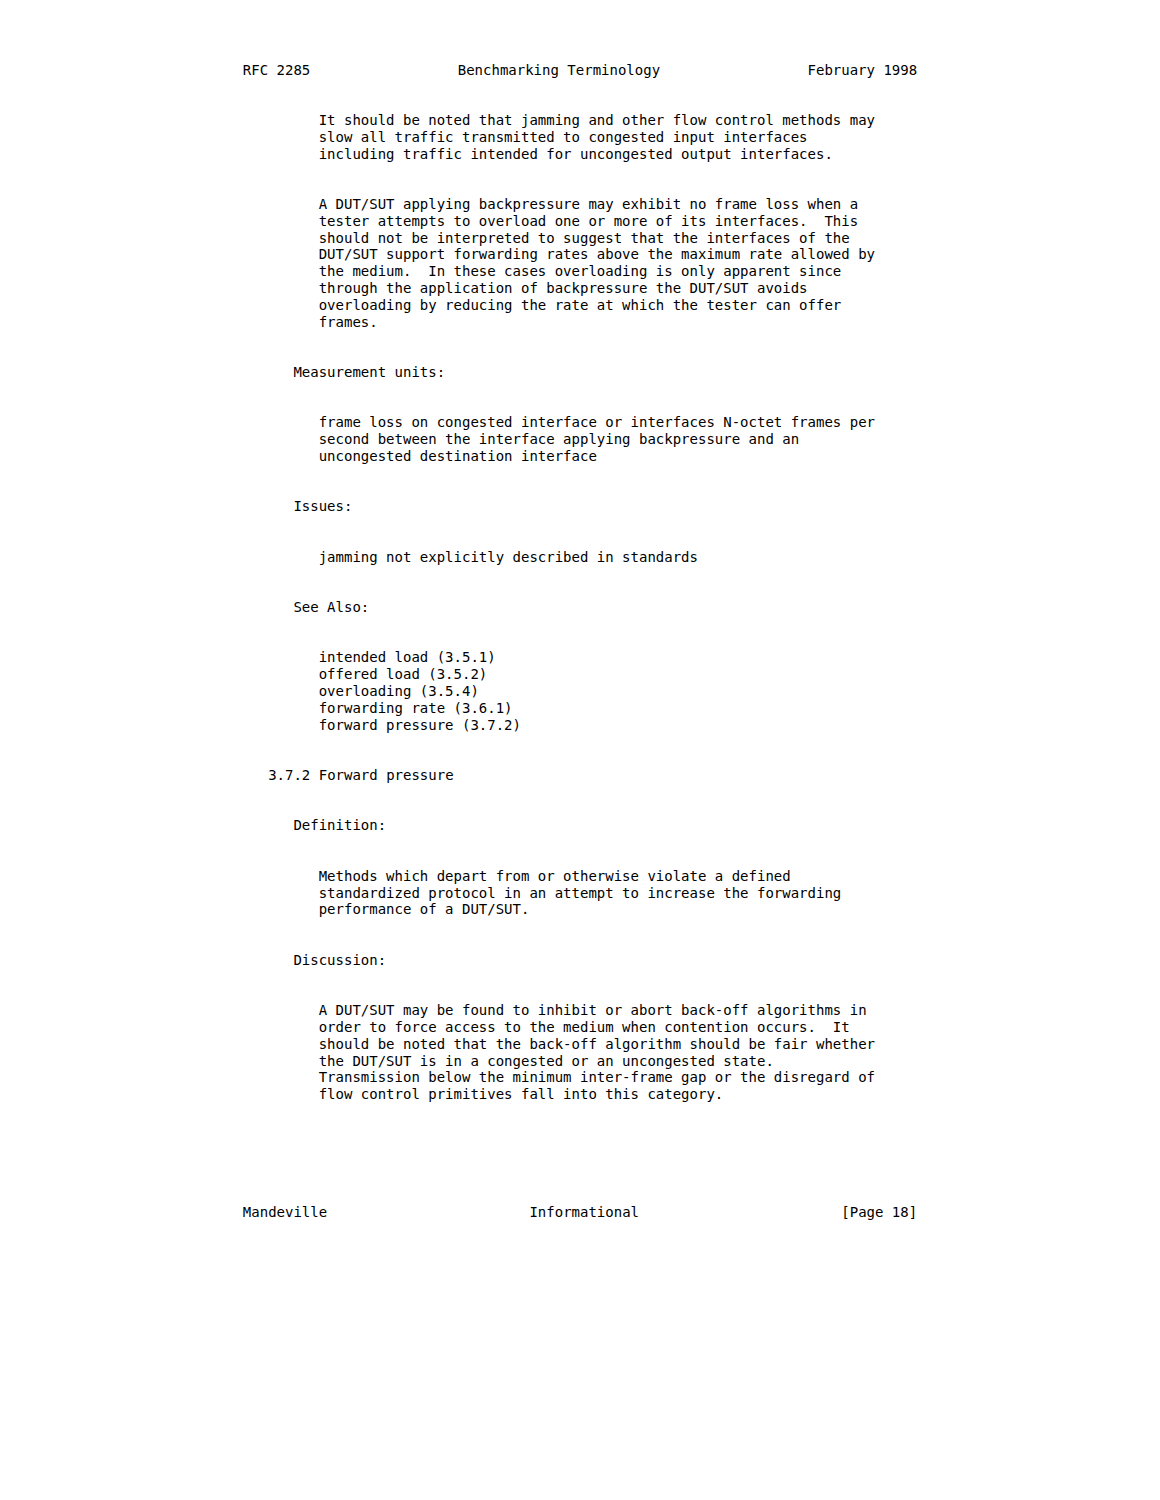RFC 2285 Benchmarking Terminology February 1998
It should be noted that jamming and other flow control methods may slow all traffic transmitted to congested input interfaces including traffic intended for uncongested output interfaces.
A DUT/SUT applying backpressure may exhibit no frame loss when a tester attempts to overload one or more of its interfaces. This should not be interpreted to suggest that the interfaces of the DUT/SUT support forwarding rates above the maximum rate allowed by the medium. In these cases overloading is only apparent since through the application of backpressure the DUT/SUT avoids overloading by reducing the rate at which the tester can offer frames.
Measurement units:
frame loss on congested interface or interfaces N-octet frames per second between the interface applying backpressure and an uncongested destination interface
Issues:
jamming not explicitly described in standards
See Also:
intended load (3.5.1) offered load (3.5.2) overloading (3.5.4) forwarding rate (3.6.1) forward pressure (3.7.2)
3.7.2 Forward pressure
Definition:
Methods which depart from or otherwise violate a defined standardized protocol in an attempt to increase the forwarding performance of a DUT/SUT.
Discussion:
A DUT/SUT may be found to inhibit or abort back-off algorithms in order to force access to the medium when contention occurs. It should be noted that the back-off algorithm should be fair whether the DUT/SUT is in a congested or an uncongested state. Transmission below the minimum inter-frame gap or the disregard of flow control primitives fall into this category.
Mandeville Informational [Page 18]